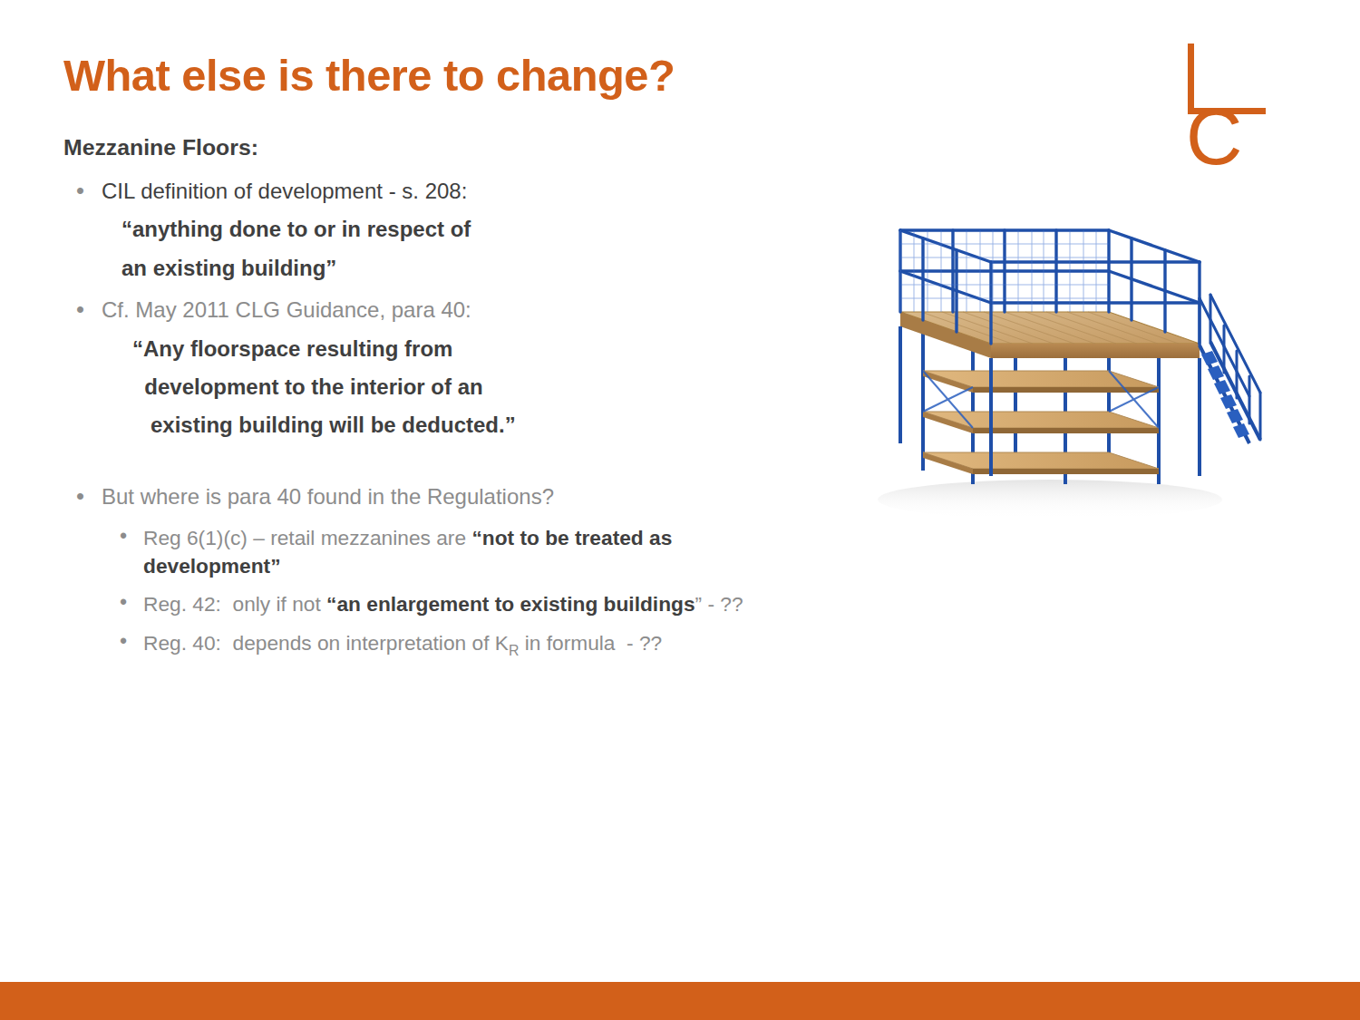C
What else is there to change?
Mezzanine Floors:
CIL definition of development - s. 208: “anything done to or in respect of an existing building”
Cf. May 2011 CLG Guidance, para 40: “Any floorspace resulting from development to the interior of an existing building will be deducted.”
But where is para 40 found in the Regulations?
Reg 6(1)(c) – retail mezzanines are “not to be treated as development”
Reg. 42: only if not “an enlargement to existing buildings” - ??
Reg. 40: depends on interpretation of KR in formula - ??